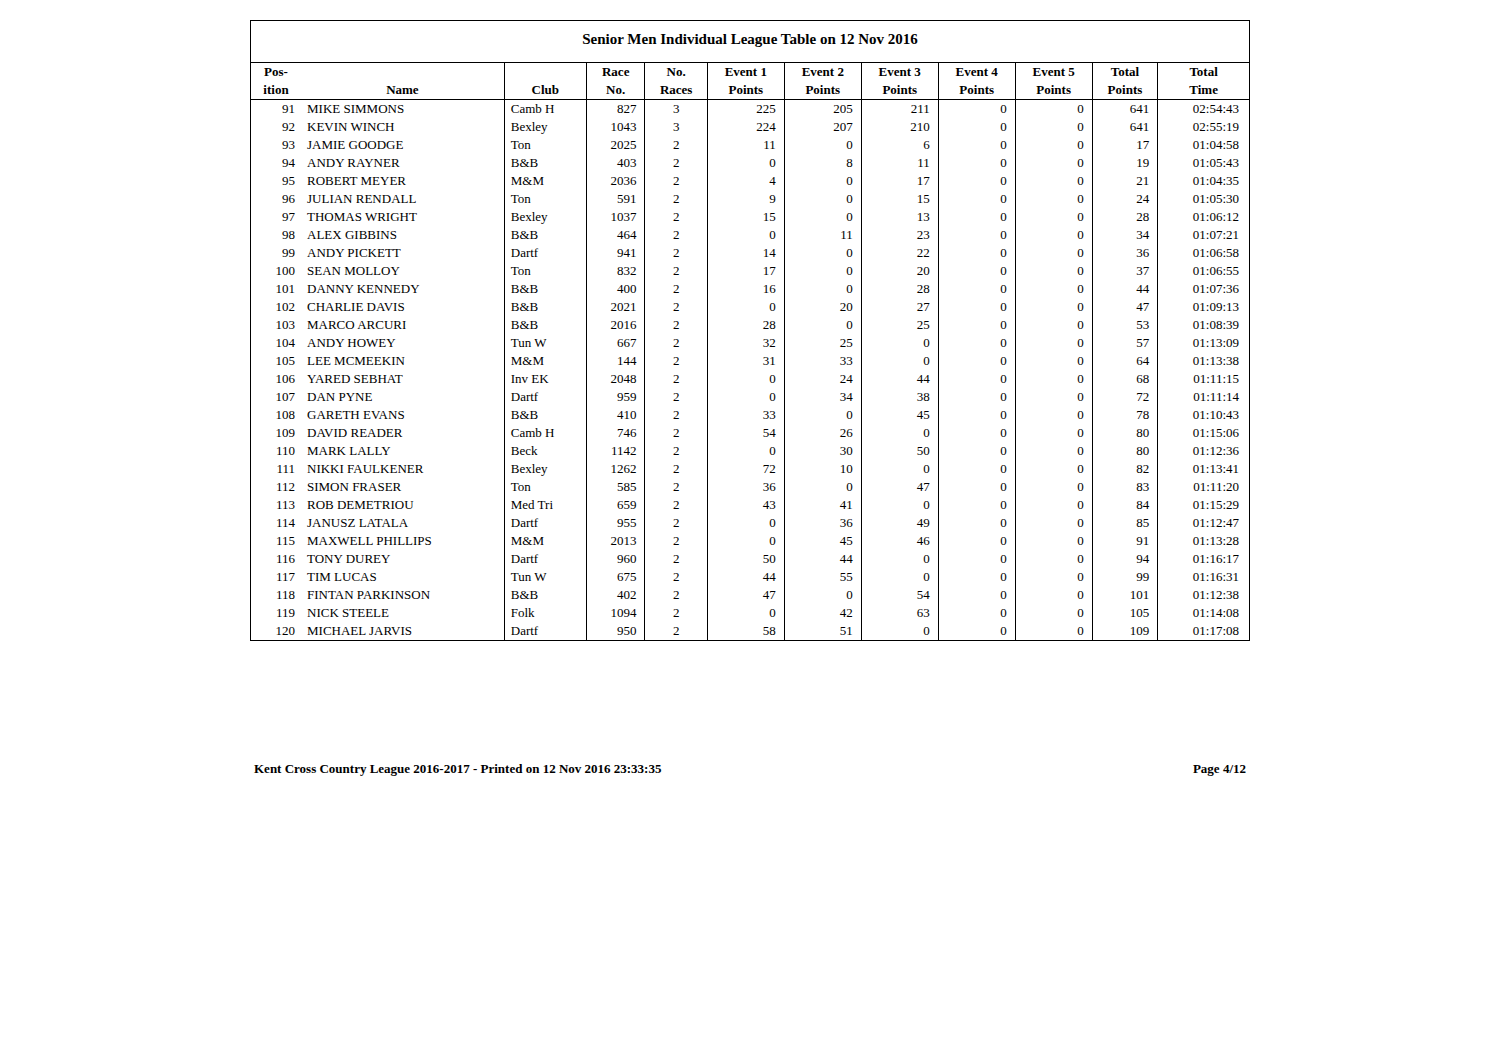Senior Men Individual League Table on 12 Nov 2016
| Pos- | | | Race | No. | Event 1 | Event 2 | Event 3 | Event 4 | Event 5 | Total | Total |
| --- | --- | --- | --- | --- | --- | --- | --- | --- | --- | --- | --- |
| ition | Name | Club | No. | Races | Points | Points | Points | Points | Points | Points | Time |
| 91 | MIKE SIMMONS | Camb H | 827 | 3 | 225 | 205 | 211 | 0 | 0 | 641 | 02:54:43 |
| 92 | KEVIN WINCH | Bexley | 1043 | 3 | 224 | 207 | 210 | 0 | 0 | 641 | 02:55:19 |
| 93 | JAMIE GOODGE | Ton | 2025 | 2 | 11 | 0 | 6 | 0 | 0 | 17 | 01:04:58 |
| 94 | ANDY RAYNER | B&B | 403 | 2 | 0 | 8 | 11 | 0 | 0 | 19 | 01:05:43 |
| 95 | ROBERT MEYER | M&M | 2036 | 2 | 4 | 0 | 17 | 0 | 0 | 21 | 01:04:35 |
| 96 | JULIAN RENDALL | Ton | 591 | 2 | 9 | 0 | 15 | 0 | 0 | 24 | 01:05:30 |
| 97 | THOMAS WRIGHT | Bexley | 1037 | 2 | 15 | 0 | 13 | 0 | 0 | 28 | 01:06:12 |
| 98 | ALEX GIBBINS | B&B | 464 | 2 | 0 | 11 | 23 | 0 | 0 | 34 | 01:07:21 |
| 99 | ANDY PICKETT | Dartf | 941 | 2 | 14 | 0 | 22 | 0 | 0 | 36 | 01:06:58 |
| 100 | SEAN MOLLOY | Ton | 832 | 2 | 17 | 0 | 20 | 0 | 0 | 37 | 01:06:55 |
| 101 | DANNY KENNEDY | B&B | 400 | 2 | 16 | 0 | 28 | 0 | 0 | 44 | 01:07:36 |
| 102 | CHARLIE DAVIS | B&B | 2021 | 2 | 0 | 20 | 27 | 0 | 0 | 47 | 01:09:13 |
| 103 | MARCO ARCURI | B&B | 2016 | 2 | 28 | 0 | 25 | 0 | 0 | 53 | 01:08:39 |
| 104 | ANDY HOWEY | Tun W | 667 | 2 | 32 | 25 | 0 | 0 | 0 | 57 | 01:13:09 |
| 105 | LEE MCMEEKIN | M&M | 144 | 2 | 31 | 33 | 0 | 0 | 0 | 64 | 01:13:38 |
| 106 | YARED SEBHAT | Inv EK | 2048 | 2 | 0 | 24 | 44 | 0 | 0 | 68 | 01:11:15 |
| 107 | DAN PYNE | Dartf | 959 | 2 | 0 | 34 | 38 | 0 | 0 | 72 | 01:11:14 |
| 108 | GARETH EVANS | B&B | 410 | 2 | 33 | 0 | 45 | 0 | 0 | 78 | 01:10:43 |
| 109 | DAVID READER | Camb H | 746 | 2 | 54 | 26 | 0 | 0 | 0 | 80 | 01:15:06 |
| 110 | MARK LALLY | Beck | 1142 | 2 | 0 | 30 | 50 | 0 | 0 | 80 | 01:12:36 |
| 111 | NIKKI FAULKENER | Bexley | 1262 | 2 | 72 | 10 | 0 | 0 | 0 | 82 | 01:13:41 |
| 112 | SIMON FRASER | Ton | 585 | 2 | 36 | 0 | 47 | 0 | 0 | 83 | 01:11:20 |
| 113 | ROB DEMETRIOU | Med Tri | 659 | 2 | 43 | 41 | 0 | 0 | 0 | 84 | 01:15:29 |
| 114 | JANUSZ LATALA | Dartf | 955 | 2 | 0 | 36 | 49 | 0 | 0 | 85 | 01:12:47 |
| 115 | MAXWELL PHILLIPS | M&M | 2013 | 2 | 0 | 45 | 46 | 0 | 0 | 91 | 01:13:28 |
| 116 | TONY DUREY | Dartf | 960 | 2 | 50 | 44 | 0 | 0 | 0 | 94 | 01:16:17 |
| 117 | TIM LUCAS | Tun W | 675 | 2 | 44 | 55 | 0 | 0 | 0 | 99 | 01:16:31 |
| 118 | FINTAN PARKINSON | B&B | 402 | 2 | 47 | 0 | 54 | 0 | 0 | 101 | 01:12:38 |
| 119 | NICK STEELE | Folk | 1094 | 2 | 0 | 42 | 63 | 0 | 0 | 105 | 01:14:08 |
| 120 | MICHAEL JARVIS | Dartf | 950 | 2 | 58 | 51 | 0 | 0 | 0 | 109 | 01:17:08 |
Kent Cross Country League 2016-2017 - Printed on 12 Nov 2016 23:33:35
Page 4/12